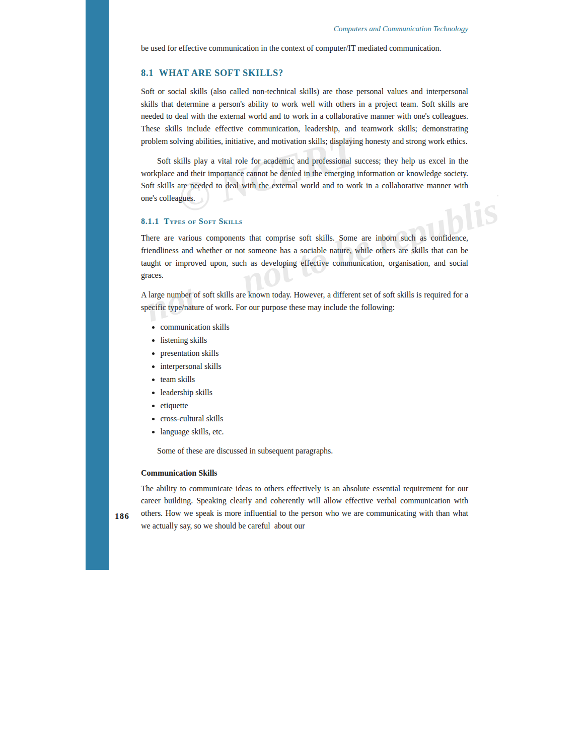© NCERT not to be republished not
Computers and Communication Technology
be used for effective communication in the context of computer/IT mediated communication.
8.1 WHAT ARE SOFT SKILLS?
Soft or social skills (also called non-technical skills) are those personal values and interpersonal skills that determine a person's ability to work well with others in a project team. Soft skills are needed to deal with the external world and to work in a collaborative manner with one's colleagues. These skills include effective communication, leadership, and teamwork skills; demonstrating problem solving abilities, initiative, and motivation skills; displaying honesty and strong work ethics.
Soft skills play a vital role for academic and professional success; they help us excel in the workplace and their importance cannot be denied in the emerging information or knowledge society. Soft skills are needed to deal with the external world and to work in a collaborative manner with one's colleagues.
8.1.1 Types of Soft Skills
There are various components that comprise soft skills. Some are inborn such as confidence, friendliness and whether or not someone has a sociable nature, while others are skills that can be taught or improved upon, such as developing effective communication, organisation, and social graces.
A large number of soft skills are known today. However, a different set of soft skills is required for a specific type/nature of work. For our purpose these may include the following:
communication skills
listening skills
presentation skills
interpersonal skills
team skills
leadership skills
etiquette
cross-cultural skills
language skills, etc.
Some of these are discussed in subsequent paragraphs.
Communication Skills
The ability to communicate ideas to others effectively is an absolute essential requirement for our career building. Speaking clearly and coherently will allow effective verbal communication with others. How we speak is more influential to the person who we are communicating with than what we actually say, so we should be careful about our
186